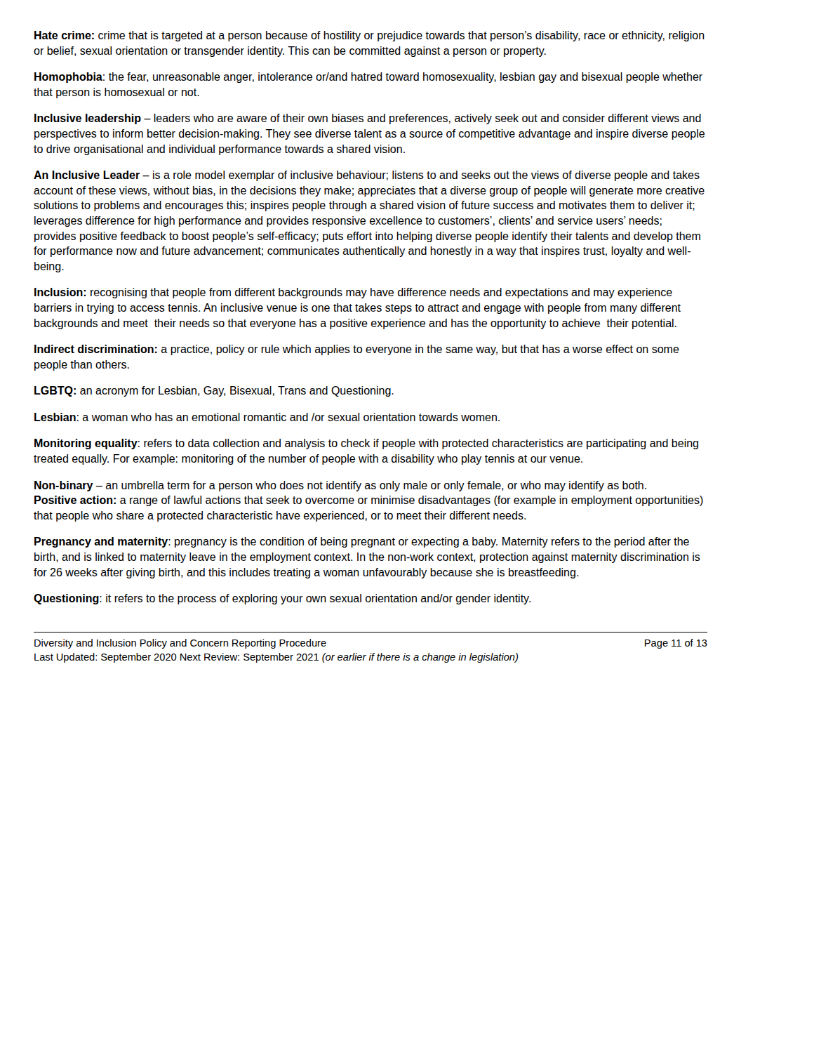Hate crime: crime that is targeted at a person because of hostility or prejudice towards that person’s disability, race or ethnicity, religion or belief, sexual orientation or transgender identity. This can be committed against a person or property.
Homophobia: the fear, unreasonable anger, intolerance or/and hatred toward homosexuality, lesbian gay and bisexual people whether that person is homosexual or not.
Inclusive leadership – leaders who are aware of their own biases and preferences, actively seek out and consider different views and perspectives to inform better decision-making. They see diverse talent as a source of competitive advantage and inspire diverse people to drive organisational and individual performance towards a shared vision.
An Inclusive Leader – is a role model exemplar of inclusive behaviour; listens to and seeks out the views of diverse people and takes account of these views, without bias, in the decisions they make; appreciates that a diverse group of people will generate more creative solutions to problems and encourages this; inspires people through a shared vision of future success and motivates them to deliver it; leverages difference for high performance and provides responsive excellence to customers’, clients’ and service users’ needs; provides positive feedback to boost people’s self-efficacy; puts effort into helping diverse people identify their talents and develop them for performance now and future advancement; communicates authentically and honestly in a way that inspires trust, loyalty and well-being.
Inclusion: recognising that people from different backgrounds may have difference needs and expectations and may experience barriers in trying to access tennis. An inclusive venue is one that takes steps to attract and engage with people from many different backgrounds and meet their needs so that everyone has a positive experience and has the opportunity to achieve their potential.
Indirect discrimination: a practice, policy or rule which applies to everyone in the same way, but that has a worse effect on some people than others.
LGBTQ: an acronym for Lesbian, Gay, Bisexual, Trans and Questioning.
Lesbian: a woman who has an emotional romantic and /or sexual orientation towards women.
Monitoring equality: refers to data collection and analysis to check if people with protected characteristics are participating and being treated equally. For example: monitoring of the number of people with a disability who play tennis at our venue.
Non-binary – an umbrella term for a person who does not identify as only male or only female, or who may identify as both.
Positive action: a range of lawful actions that seek to overcome or minimise disadvantages (for example in employment opportunities) that people who share a protected characteristic have experienced, or to meet their different needs.
Pregnancy and maternity: pregnancy is the condition of being pregnant or expecting a baby. Maternity refers to the period after the birth, and is linked to maternity leave in the employment context. In the non-work context, protection against maternity discrimination is for 26 weeks after giving birth, and this includes treating a woman unfavourably because she is breastfeeding.
Questioning: it refers to the process of exploring your own sexual orientation and/or gender identity.
Diversity and Inclusion Policy and Concern Reporting Procedure
Last Updated: September 2020 Next Review: September 2021 (or earlier if there is a change in legislation)
Page 11 of 13